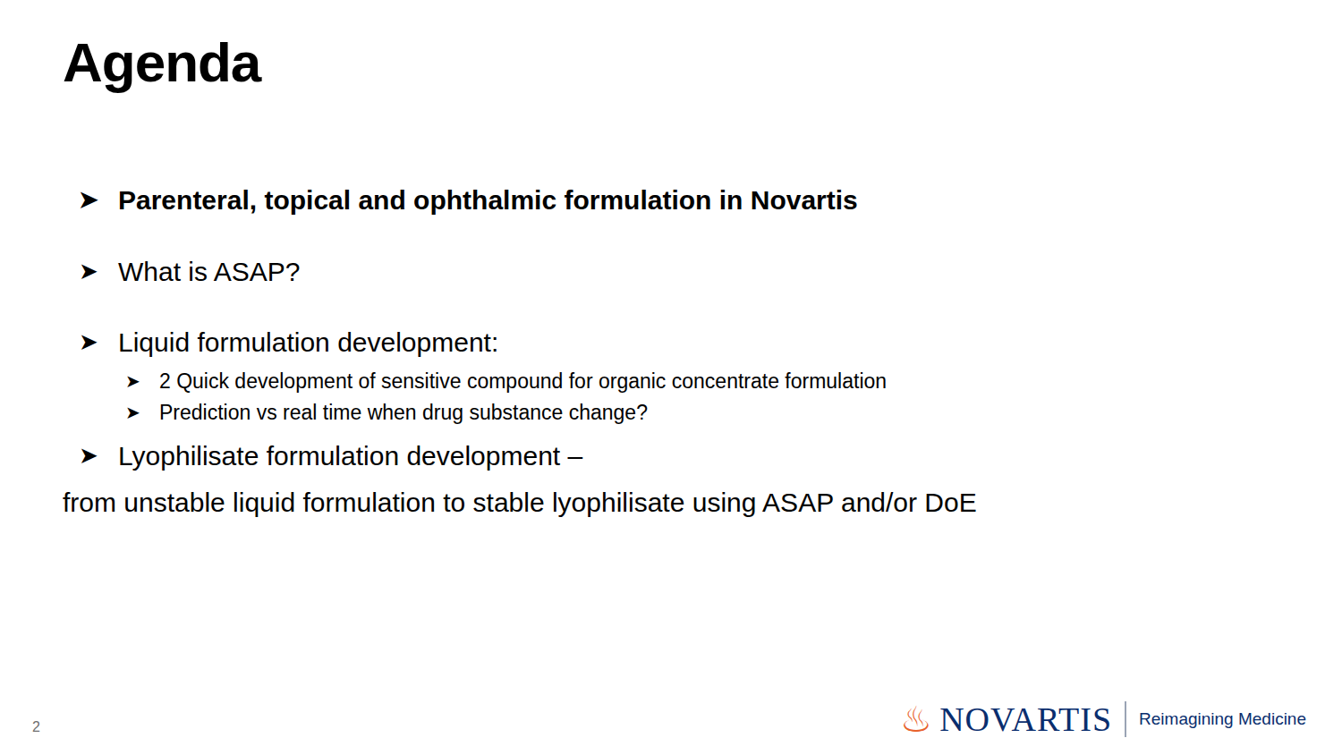Agenda
Parenteral, topical and ophthalmic formulation in Novartis
What is ASAP?
Liquid formulation development:
2 Quick development of sensitive compound for organic concentrate formulation
Prediction vs real time when drug substance change?
Lyophilisate formulation development –
from unstable liquid formulation to stable lyophilisate using ASAP and/or DoE
2
♨ NOVARTIS Reimagining Medicine